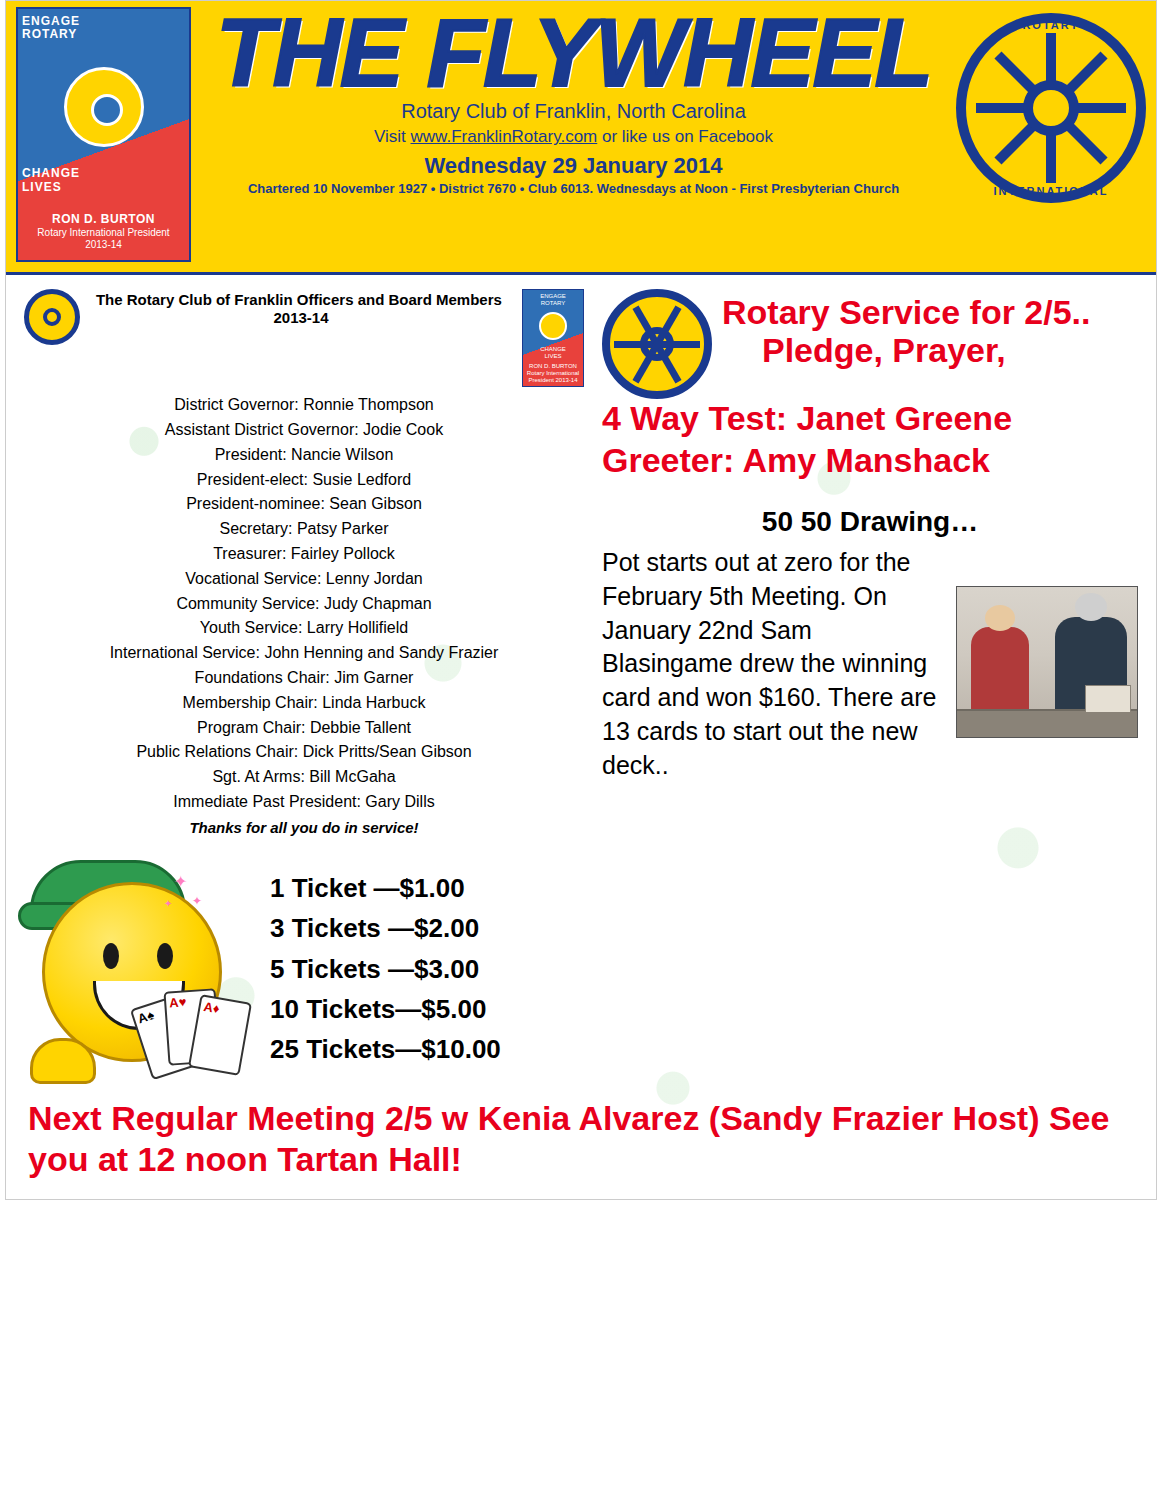ENGAGE
ROTARY
CHANGE
LIVES
RON D. BURTON Rotary International President
2013-14
THE FLYWHEEL
Rotary Club of Franklin, North Carolina
Visit www.FranklinRotary.com or like us on Facebook
Wednesday 29 January 2014
Chartered 10 November 1927 • District 7670 • Club 6013. Wednesdays at Noon - First Presbyterian Church
ROTARY
INTERNATIONAL
The Rotary Club of Franklin Officers and Board Members 2013-14
ENGAGE
ROTARY
CHANGE
LIVES
RON D. BURTON
Rotary International
President 2013-14
District Governor: Ronnie Thompson
Assistant District Governor: Jodie Cook
President: Nancie Wilson
President-elect: Susie Ledford
President-nominee: Sean Gibson
Secretary: Patsy Parker
Treasurer: Fairley Pollock
Vocational Service: Lenny Jordan
Community Service: Judy Chapman
Youth Service: Larry Hollifield
International Service: John Henning and Sandy Frazier
Foundations Chair: Jim Garner
Membership Chair: Linda Harbuck
Program Chair: Debbie Tallent
Public Relations Chair: Dick Pritts/Sean Gibson
Sgt. At Arms: Bill McGaha
Immediate Past President: Gary Dills
Thanks for all you do in service!
✦
✦
✦
A♠
A♥
A♦
1 Ticket —$1.00
3 Tickets —$2.00
5 Tickets —$3.00
10 Tickets—$5.00
25 Tickets—$10.00
Rotary Service for 2/5..
Pledge, Prayer,
4 Way Test: Janet Greene
Greeter: Amy Manshack
50 50 Drawing…
Pot starts out at zero for the February 5th Meeting. On January 22nd Sam Blasingame drew the winning card and won $160. There are 13 cards to start out the new deck..
Next Regular Meeting 2/5 w Kenia Alvarez (Sandy Frazier Host) See you at 12 noon Tartan Hall!